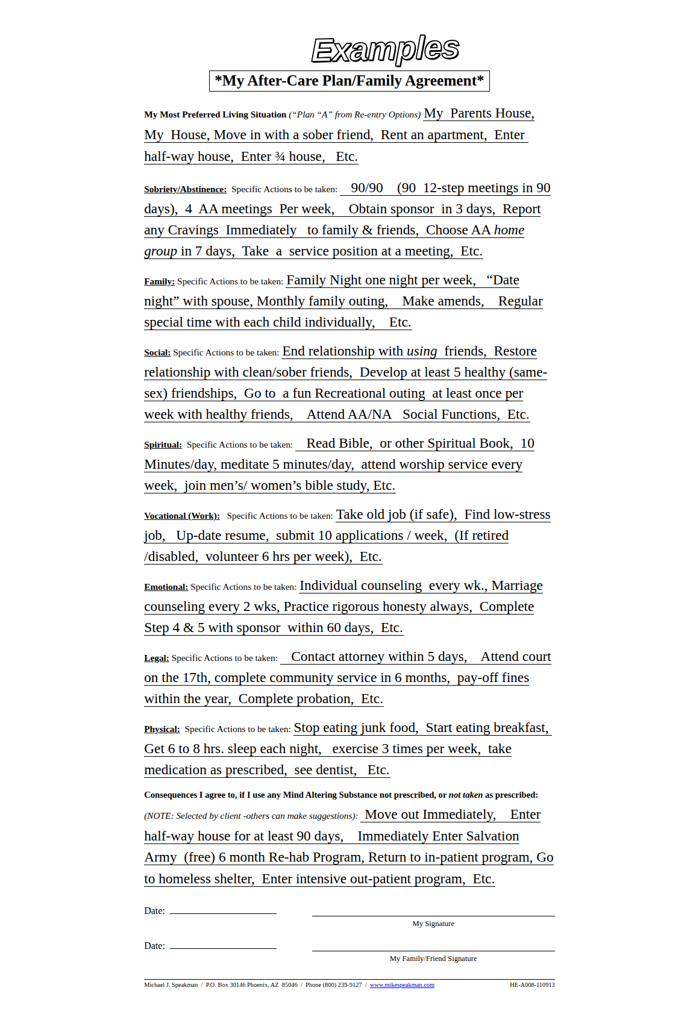Examples
*My After-Care Plan/Family Agreement*
My Most Preferred Living Situation (“Plan “A” from Re-entry Options) My Parents House, My House, Move in with a sober friend, Rent an apartment, Enter half-way house, Enter ¾ house, Etc.
Sobriety/Abstinence: Specific Actions to be taken: 90/90 (90 12-step meetings in 90 days), 4 AA meetings Per week, Obtain sponsor in 3 days, Report any Cravings Immediately to family & friends, Choose AA home group in 7 days, Take a service position at a meeting, Etc.
Family: Specific Actions to be taken: Family Night one night per week, “Date night” with spouse, Monthly family outing, Make amends, Regular special time with each child individually, Etc.
Social: Specific Actions to be taken: End relationship with using friends, Restore relationship with clean/sober friends, Develop at least 5 healthy (same-sex) friendships, Go to a fun Recreational outing at least once per week with healthy friends, Attend AA/NA Social Functions, Etc.
Spiritual: Specific Actions to be taken: Read Bible, or other Spiritual Book, 10 Minutes/day, meditate 5 minutes/day, attend worship service every week, join men’s/ women’s bible study, Etc.
Vocational (Work): Specific Actions to be taken: Take old job (if safe), Find low-stress job, Up-date resume, submit 10 applications / week, (If retired /disabled, volunteer 6 hrs per week), Etc.
Emotional: Specific Actions to be taken: Individual counseling every wk., Marriage counseling every 2 wks, Practice rigorous honesty always, Complete Step 4 & 5 with sponsor within 60 days, Etc.
Legal: Specific Actions to be taken: Contact attorney within 5 days, Attend court on the 17th, complete community service in 6 months, pay-off fines within the year, Complete probation, Etc.
Physical: Specific Actions to be taken: Stop eating junk food, Start eating breakfast, Get 6 to 8 hrs. sleep each night, exercise 3 times per week, take medication as prescribed, see dentist, Etc.
Consequences I agree to, if I use any Mind Altering Substance not prescribed, or not taken as prescribed:
(NOTE: Selected by client -others can make suggestions): Move out Immediately, Enter half-way house for at least 90 days, Immediately Enter Salvation Army (free) 6 month Re-hab Program, Return to in-patient program, Go to homeless shelter, Enter intensive out-patient program, Etc.
Date:
My Signature
Date:
My Family/Friend Signature
Michael J. Speakman / P.O. Box 30146 Phoenix, AZ 85046 / Phone (800) 239-9127 / www.mikespeakman.com
HE-A008-110913